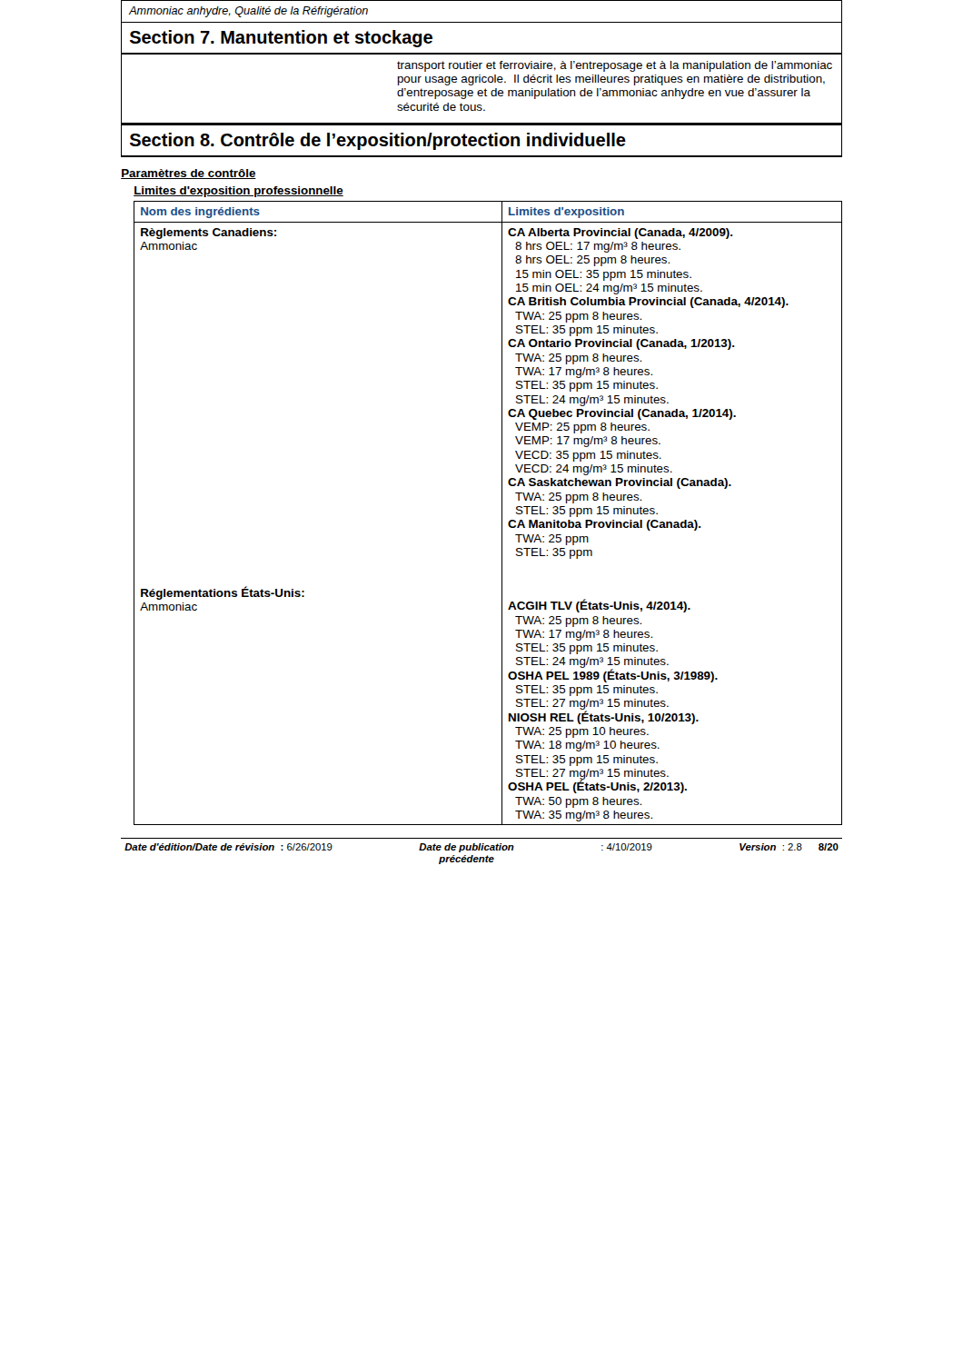Ammoniac anhydre, Qualité de la Réfrigération
Section 7. Manutention et stockage
transport routier et ferroviaire, à l’entreposage et à la manipulation de l’ammoniac pour usage agricole. Il décrit les meilleures pratiques en matière de distribution, d’entreposage et de manipulation de l’ammoniac anhydre en vue d’assurer la sécurité de tous.
Section 8. Contrôle de l’exposition/protection individuelle
Paramètres de contrôle
Limites d'exposition professionnelle
| Nom des ingrédients | Limites d'exposition |
| --- | --- |
| Règlements Canadiens: Ammoniac Réglementations États-Unis: Ammoniac | CA Alberta Provincial (Canada, 4/2009). 8 hrs OEL: 17 mg/m³ 8 heures. 8 hrs OEL: 25 ppm 8 heures. 15 min OEL: 35 ppm 15 minutes. 15 min OEL: 24 mg/m³ 15 minutes. CA British Columbia Provincial (Canada, 4/2014). TWA: 25 ppm 8 heures. STEL: 35 ppm 15 minutes. CA Ontario Provincial (Canada, 1/2013). TWA: 25 ppm 8 heures. TWA: 17 mg/m³ 8 heures. STEL: 35 ppm 15 minutes. STEL: 24 mg/m³ 15 minutes. CA Quebec Provincial (Canada, 1/2014). VEMP: 25 ppm 8 heures. VEMP: 17 mg/m³ 8 heures. VECD: 35 ppm 15 minutes. VECD: 24 mg/m³ 15 minutes. CA Saskatchewan Provincial (Canada). TWA: 25 ppm 8 heures. STEL: 35 ppm 15 minutes. CA Manitoba Provincial (Canada). TWA: 25 ppm STEL: 35 ppm ACGIH TLV (États-Unis, 4/2014). TWA: 25 ppm 8 heures. TWA: 17 mg/m³ 8 heures. STEL: 35 ppm 15 minutes. STEL: 24 mg/m³ 15 minutes. OSHA PEL 1989 (États-Unis, 3/1989). STEL: 35 ppm 15 minutes. STEL: 27 mg/m³ 15 minutes. NIOSH REL (États-Unis, 10/2013). TWA: 25 ppm 10 heures. TWA: 18 mg/m³ 10 heures. STEL: 35 ppm 15 minutes. STEL: 27 mg/m³ 15 minutes. OSHA PEL (États-Unis, 2/2013). TWA: 50 ppm 8 heures. TWA: 35 mg/m³ 8 heures. |
Date d'édition/Date de révision : 6/26/2019
Date de publication
précédente
: 4/10/2019
Version : 2.88/20